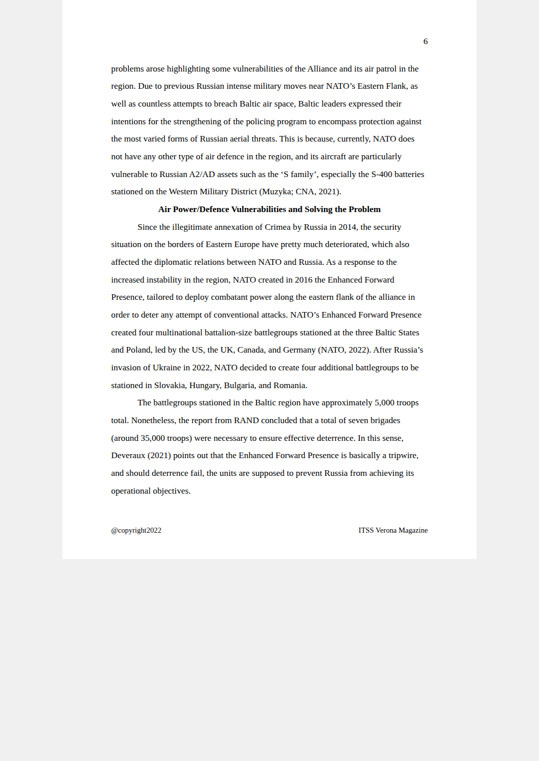6
problems arose highlighting some vulnerabilities of the Alliance and its air patrol in the region. Due to previous Russian intense military moves near NATO’s Eastern Flank, as well as countless attempts to breach Baltic air space, Baltic leaders expressed their intentions for the strengthening of the policing program to encompass protection against the most varied forms of Russian aerial threats. This is because, currently, NATO does not have any other type of air defence in the region, and its aircraft are particularly vulnerable to Russian A2/AD assets such as the ‘S family’, especially the S-400 batteries stationed on the Western Military District (Muzyka; CNA, 2021).
Air Power/Defence Vulnerabilities and Solving the Problem
Since the illegitimate annexation of Crimea by Russia in 2014, the security situation on the borders of Eastern Europe have pretty much deteriorated, which also affected the diplomatic relations between NATO and Russia. As a response to the increased instability in the region, NATO created in 2016 the Enhanced Forward Presence, tailored to deploy combatant power along the eastern flank of the alliance in order to deter any attempt of conventional attacks. NATO’s Enhanced Forward Presence created four multinational battalion-size battlegroups stationed at the three Baltic States and Poland, led by the US, the UK, Canada, and Germany (NATO, 2022). After Russia’s invasion of Ukraine in 2022, NATO decided to create four additional battlegroups to be stationed in Slovakia, Hungary, Bulgaria, and Romania.
The battlegroups stationed in the Baltic region have approximately 5,000 troops total. Nonetheless, the report from RAND concluded that a total of seven brigades (around 35,000 troops) were necessary to ensure effective deterrence. In this sense, Deveraux (2021) points out that the Enhanced Forward Presence is basically a tripwire, and should deterrence fail, the units are supposed to prevent Russia from achieving its operational objectives.
@copyright2022 ITSS Verona Magazine